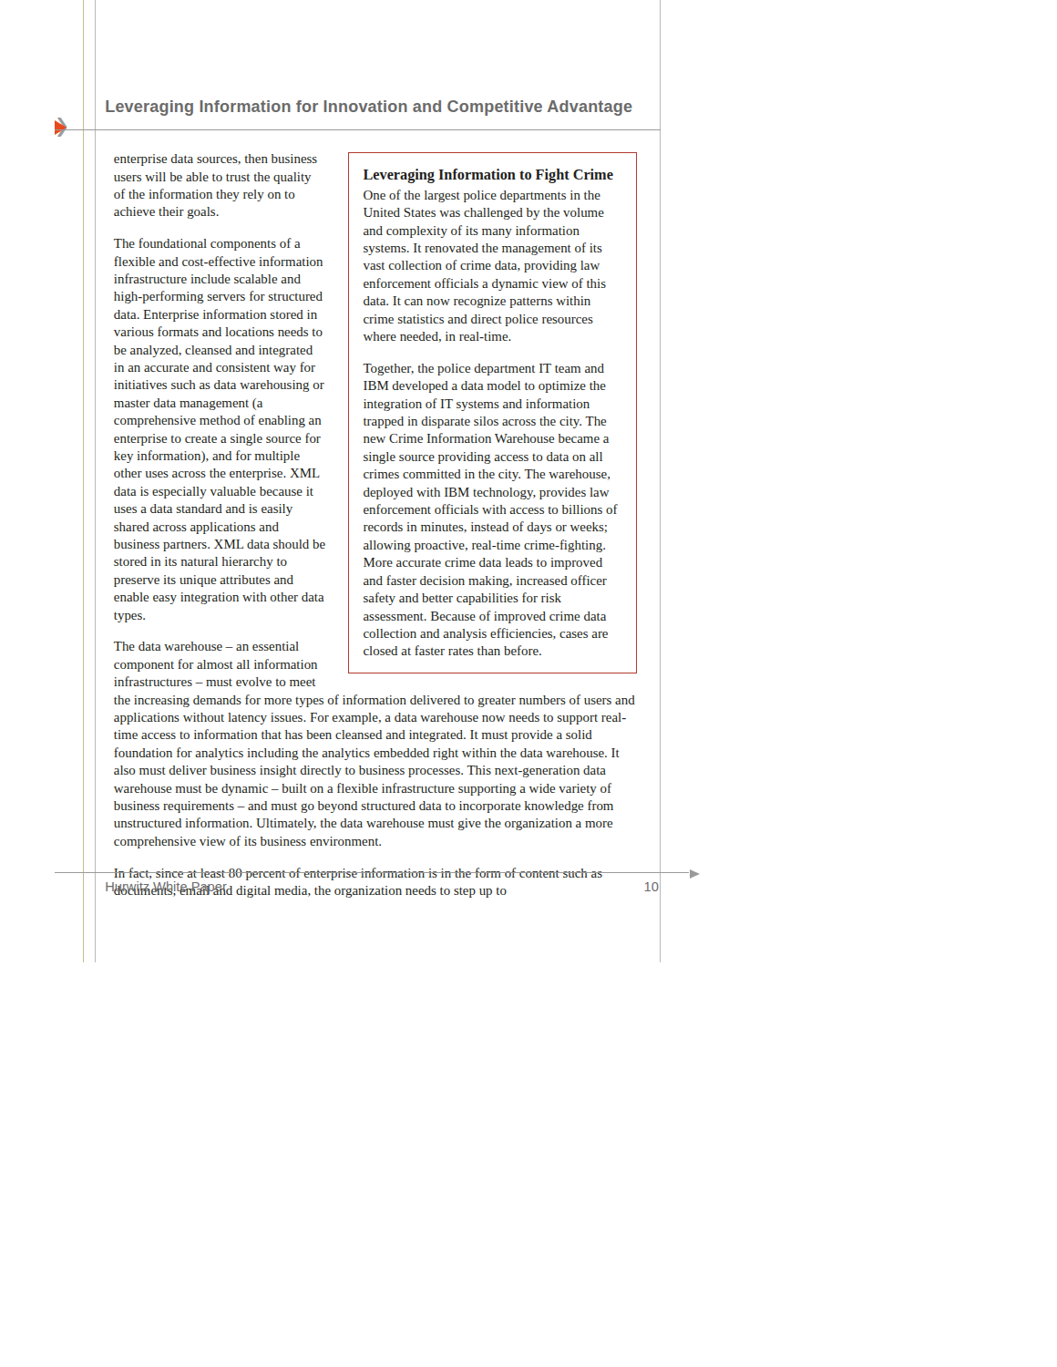›
Leveraging Information for Innovation and Competitive Advantage
Leveraging Information to Fight Crime
One of the largest police departments in the United States was challenged by the volume and complexity of its many information systems. It renovated the management of its vast collection of crime data, providing law enforcement officials a dynamic view of this data. It can now recognize patterns within crime statistics and direct police resources where needed, in real-time.
Together, the police department IT team and IBM developed a data model to optimize the integration of IT systems and information trapped in disparate silos across the city. The new Crime Information Warehouse became a single source providing access to data on all crimes committed in the city. The warehouse, deployed with IBM technology, provides law enforcement officials with access to billions of records in minutes, instead of days or weeks; allowing proactive, real-time crime-fighting. More accurate crime data leads to improved and faster decision making, increased officer safety and better capabilities for risk assessment. Because of improved crime data collection and analysis efficiencies, cases are closed at faster rates than before.
enterprise data sources, then business users will be able to trust the quality of the information they rely on to achieve their goals.
The foundational components of a flexible and cost-effective information infrastructure include scalable and high-performing servers for structured data. Enterprise information stored in various formats and locations needs to be analyzed, cleansed and integrated in an accurate and consistent way for initiatives such as data warehousing or master data management (a comprehensive method of enabling an enterprise to create a single source for key information), and for multiple other uses across the enterprise. XML data is especially valuable because it uses a data standard and is easily shared across applications and business partners. XML data should be stored in its natural hierarchy to preserve its unique attributes and enable easy integration with other data types.
The data warehouse – an essential component for almost all information infrastructures – must evolve to meet the increasing demands for more types of information delivered to greater numbers of users and applications without latency issues. For example, a data warehouse now needs to support real-time access to information that has been cleansed and integrated. It must provide a solid foundation for analytics including the analytics embedded right within the data warehouse. It also must deliver business insight directly to business processes. This next-generation data warehouse must be dynamic – built on a flexible infrastructure supporting a wide variety of business requirements – and must go beyond structured data to incorporate knowledge from unstructured information. Ultimately, the data warehouse must give the organization a more comprehensive view of its business environment.
In fact, since at least 80 percent of enterprise information is in the form of content such as documents, email and digital media, the organization needs to step up to
Hurwitz White Paper 10